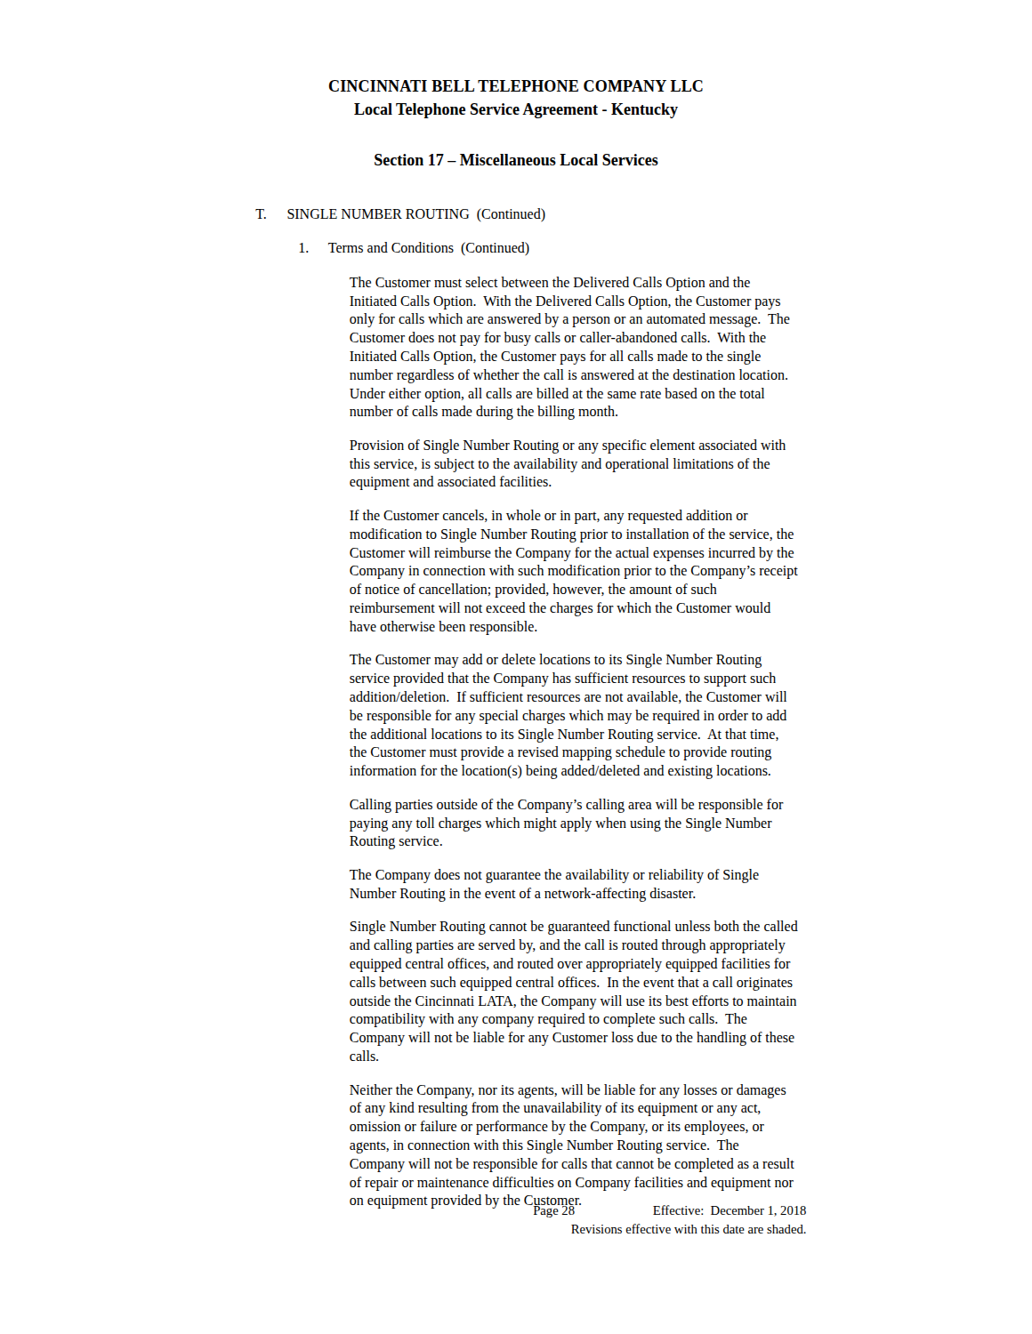CINCINNATI BELL TELEPHONE COMPANY LLC
Local Telephone Service Agreement - Kentucky
Section 17 – Miscellaneous Local Services
T.
SINGLE NUMBER ROUTING (Continued)
1.
Terms and Conditions (Continued)
The Customer must select between the Delivered Calls Option and the Initiated Calls Option. With the Delivered Calls Option, the Customer pays only for calls which are answered by a person or an automated message. The Customer does not pay for busy calls or caller-abandoned calls. With the Initiated Calls Option, the Customer pays for all calls made to the single number regardless of whether the call is answered at the destination location. Under either option, all calls are billed at the same rate based on the total number of calls made during the billing month.
Provision of Single Number Routing or any specific element associated with this service, is subject to the availability and operational limitations of the equipment and associated facilities.
If the Customer cancels, in whole or in part, any requested addition or modification to Single Number Routing prior to installation of the service, the Customer will reimburse the Company for the actual expenses incurred by the Company in connection with such modification prior to the Company’s receipt of notice of cancellation; provided, however, the amount of such reimbursement will not exceed the charges for which the Customer would have otherwise been responsible.
The Customer may add or delete locations to its Single Number Routing service provided that the Company has sufficient resources to support such addition/deletion. If sufficient resources are not available, the Customer will be responsible for any special charges which may be required in order to add the additional locations to its Single Number Routing service. At that time, the Customer must provide a revised mapping schedule to provide routing information for the location(s) being added/deleted and existing locations.
Calling parties outside of the Company’s calling area will be responsible for paying any toll charges which might apply when using the Single Number Routing service.
The Company does not guarantee the availability or reliability of Single Number Routing in the event of a network-affecting disaster.
Single Number Routing cannot be guaranteed functional unless both the called and calling parties are served by, and the call is routed through appropriately equipped central offices, and routed over appropriately equipped facilities for calls between such equipped central offices. In the event that a call originates outside the Cincinnati LATA, the Company will use its best efforts to maintain compatibility with any company required to complete such calls. The Company will not be liable for any Customer loss due to the handling of these calls.
Neither the Company, nor its agents, will be liable for any losses or damages of any kind resulting from the unavailability of its equipment or any act, omission or failure or performance by the Company, or its employees, or agents, in connection with this Single Number Routing service. The Company will not be responsible for calls that cannot be completed as a result of repair or maintenance difficulties on Company facilities and equipment nor on equipment provided by the Customer.
Page 28 Effective: December 1, 2018
Revisions effective with this date are shaded.